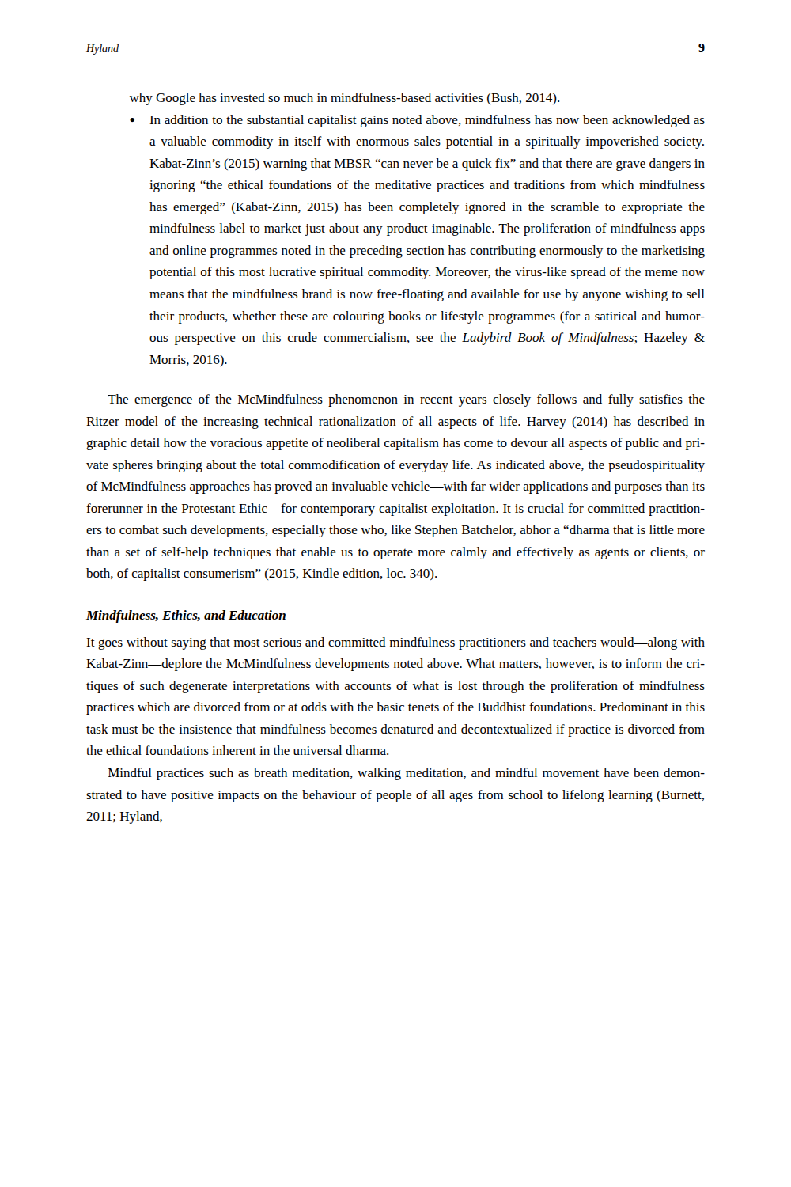Hyland 9
why Google has invested so much in mindfulness-based activities (Bush, 2014).
In addition to the substantial capitalist gains noted above, mindfulness has now been acknowledged as a valuable commodity in itself with enormous sales potential in a spiritually impoverished society. Kabat-Zinn’s (2015) warning that MBSR “can never be a quick fix” and that there are grave dangers in ignoring “the ethical foundations of the meditative practices and traditions from which mindfulness has emerged” (Kabat-Zinn, 2015) has been completely ignored in the scramble to expropriate the mindfulness label to market just about any product imaginable. The proliferation of mindfulness apps and online programmes noted in the preceding section has contributing enormously to the marketising potential of this most lucrative spiritual commodity. Moreover, the virus-like spread of the meme now means that the mindfulness brand is now free-floating and available for use by anyone wishing to sell their products, whether these are colouring books or lifestyle programmes (for a satirical and humorous perspective on this crude commercialism, see the Ladybird Book of Mindfulness; Hazeley & Morris, 2016).
The emergence of the McMindfulness phenomenon in recent years closely follows and fully satisfies the Ritzer model of the increasing technical rationalization of all aspects of life. Harvey (2014) has described in graphic detail how the voracious appetite of neoliberal capitalism has come to devour all aspects of public and private spheres bringing about the total commodification of everyday life. As indicated above, the pseudospirituality of McMindfulness approaches has proved an invaluable vehicle—with far wider applications and purposes than its forerunner in the Protestant Ethic—for contemporary capitalist exploitation. It is crucial for committed practitioners to combat such developments, especially those who, like Stephen Batchelor, abhor a “dharma that is little more than a set of self-help techniques that enable us to operate more calmly and effectively as agents or clients, or both, of capitalist consumerism” (2015, Kindle edition, loc. 340).
Mindfulness, Ethics, and Education
It goes without saying that most serious and committed mindfulness practitioners and teachers would—along with Kabat-Zinn—deplore the McMindfulness developments noted above. What matters, however, is to inform the critiques of such degenerate interpretations with accounts of what is lost through the proliferation of mindfulness practices which are divorced from or at odds with the basic tenets of the Buddhist foundations. Predominant in this task must be the insistence that mindfulness becomes denatured and decontextualized if practice is divorced from the ethical foundations inherent in the universal dharma.
Mindful practices such as breath meditation, walking meditation, and mindful movement have been demonstrated to have positive impacts on the behaviour of people of all ages from school to lifelong learning (Burnett, 2011; Hyland,